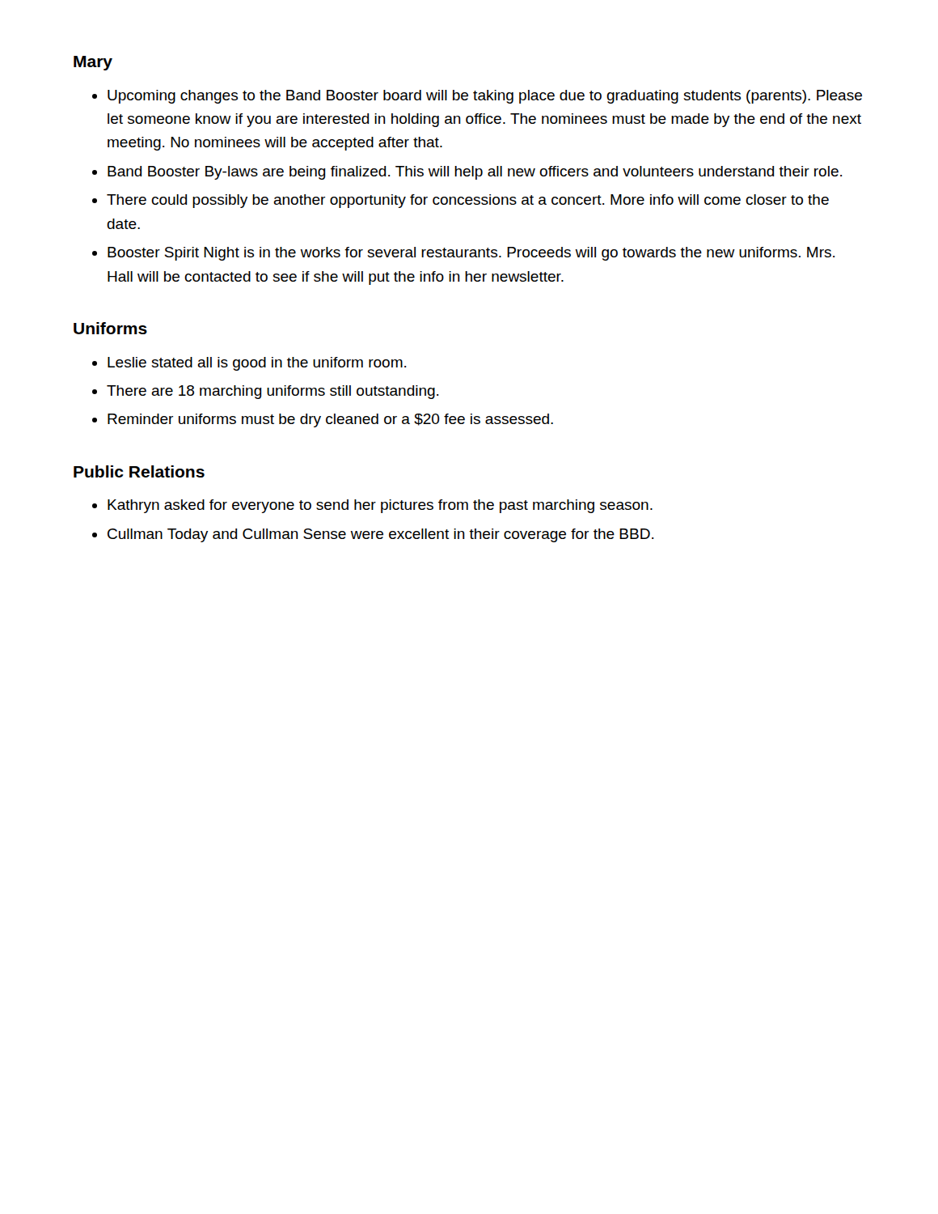Mary
Upcoming changes to the Band Booster board will be taking place due to graduating students (parents). Please let someone know if you are interested in holding an office. The nominees must be made by the end of the next meeting. No nominees will be accepted after that.
Band Booster By-laws are being finalized. This will help all new officers and volunteers understand their role.
There could possibly be another opportunity for concessions at a concert. More info will come closer to the date.
Booster Spirit Night is in the works for several restaurants. Proceeds will go towards the new uniforms. Mrs. Hall will be contacted to see if she will put the info in her newsletter.
Uniforms
Leslie stated all is good in the uniform room.
There are 18 marching uniforms still outstanding.
Reminder uniforms must be dry cleaned or a $20 fee is assessed.
Public Relations
Kathryn asked for everyone to send her pictures from the past marching season.
Cullman Today and Cullman Sense were excellent in their coverage for the BBD.